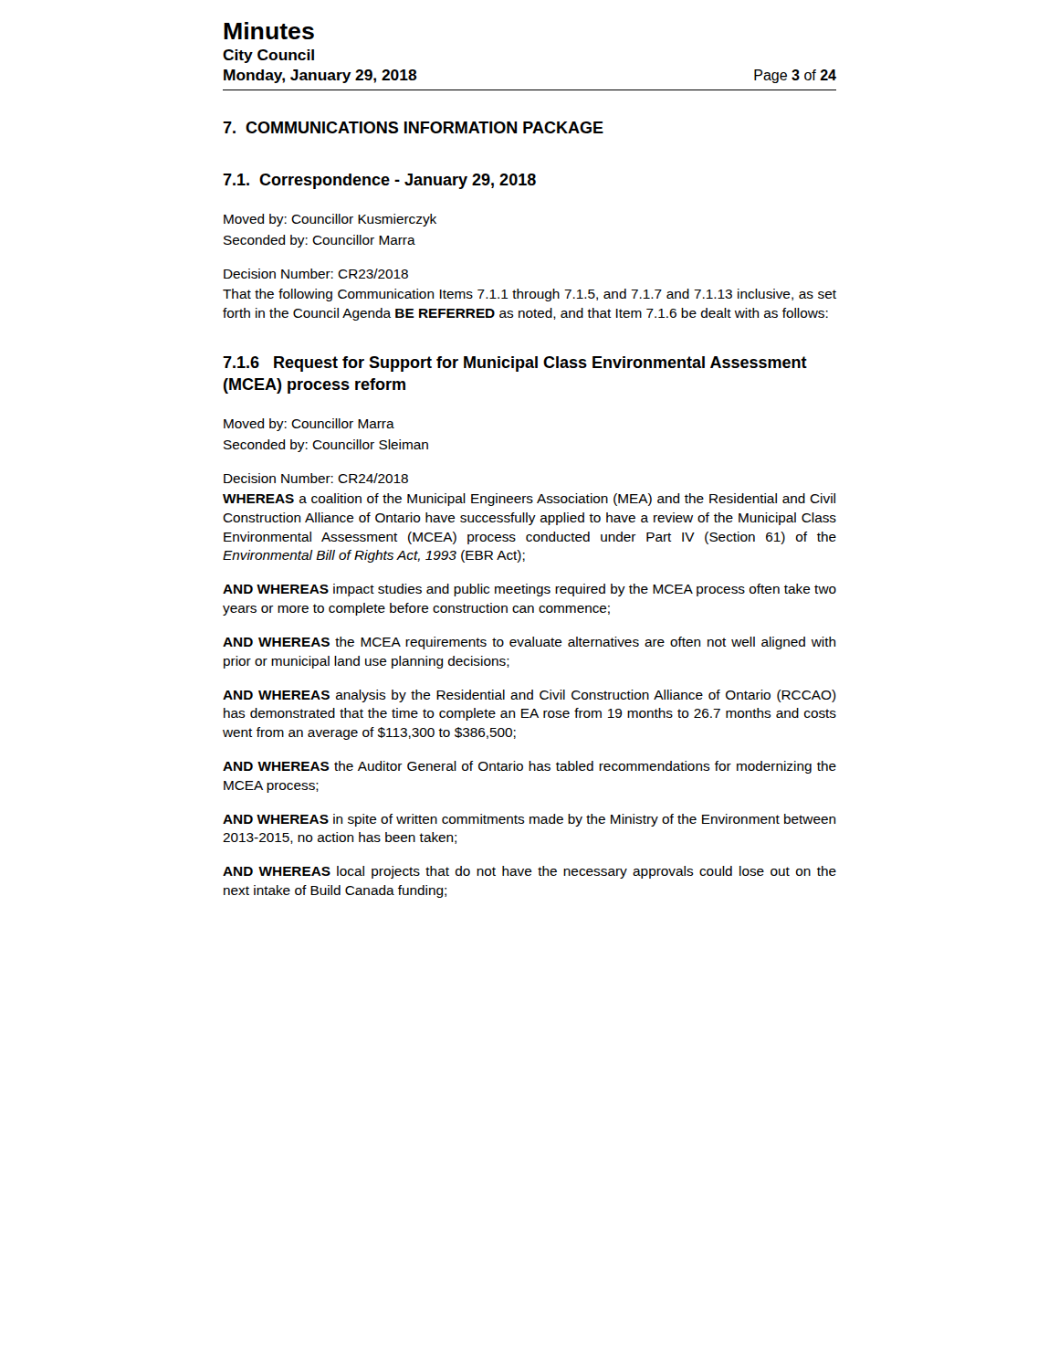Minutes
City Council
Monday, January 29, 2018 Page 3 of 24
7. COMMUNICATIONS INFORMATION PACKAGE
7.1. Correspondence - January 29, 2018
Moved by: Councillor Kusmierczyk
Seconded by: Councillor Marra
Decision Number: CR23/2018
That the following Communication Items 7.1.1 through 7.1.5, and 7.1.7 and 7.1.13 inclusive, as set forth in the Council Agenda BE REFERRED as noted, and that Item 7.1.6 be dealt with as follows:
7.1.6 Request for Support for Municipal Class Environmental Assessment (MCEA) process reform
Moved by: Councillor Marra
Seconded by: Councillor Sleiman
Decision Number: CR24/2018
WHEREAS a coalition of the Municipal Engineers Association (MEA) and the Residential and Civil Construction Alliance of Ontario have successfully applied to have a review of the Municipal Class Environmental Assessment (MCEA) process conducted under Part IV (Section 61) of the Environmental Bill of Rights Act, 1993 (EBR Act);
AND WHEREAS impact studies and public meetings required by the MCEA process often take two years or more to complete before construction can commence;
AND WHEREAS the MCEA requirements to evaluate alternatives are often not well aligned with prior or municipal land use planning decisions;
AND WHEREAS analysis by the Residential and Civil Construction Alliance of Ontario (RCCAO) has demonstrated that the time to complete an EA rose from 19 months to 26.7 months and costs went from an average of $113,300 to $386,500;
AND WHEREAS the Auditor General of Ontario has tabled recommendations for modernizing the MCEA process;
AND WHEREAS in spite of written commitments made by the Ministry of the Environment between 2013-2015, no action has been taken;
AND WHEREAS local projects that do not have the necessary approvals could lose out on the next intake of Build Canada funding;